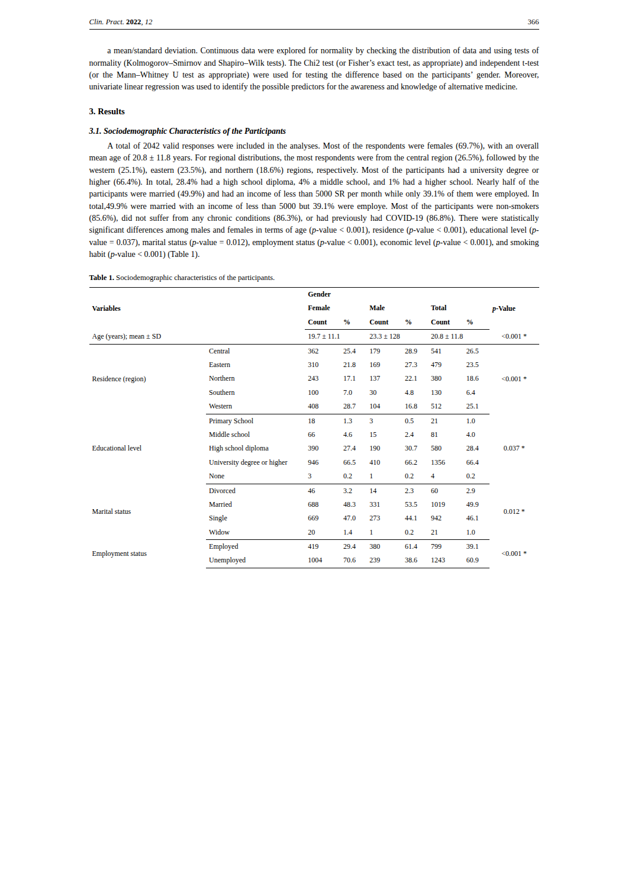Clin. Pract. 2022, 12 366
a mean/standard deviation. Continuous data were explored for normality by checking the distribution of data and using tests of normality (Kolmogorov–Smirnov and Shapiro–Wilk tests). The Chi2 test (or Fisher’s exact test, as appropriate) and independent t-test (or the Mann–Whitney U test as appropriate) were used for testing the difference based on the participants’ gender. Moreover, univariate linear regression was used to identify the possible predictors for the awareness and knowledge of alternative medicine.
3. Results
3.1. Sociodemographic Characteristics of the Participants
A total of 2042 valid responses were included in the analyses. Most of the respondents were females (69.7%), with an overall mean age of 20.8 ± 11.8 years. For regional distributions, the most respondents were from the central region (26.5%), followed by the western (25.1%), eastern (23.5%), and northern (18.6%) regions, respectively. Most of the participants had a university degree or higher (66.4%). In total, 28.4% had a high school diploma, 4% a middle school, and 1% had a higher school. Nearly half of the participants were married (49.9%) and had an income of less than 5000 SR per month while only 39.1% of them were employed. In total,49.9% were married with an income of less than 5000 but 39.1% were employe. Most of the participants were non-smokers (85.6%), did not suffer from any chronic conditions (86.3%), or had previously had COVID-19 (86.8%). There were statistically significant differences among males and females in terms of age (p-value < 0.001), residence (p-value < 0.001), educational level (p-value = 0.037), marital status (p-value = 0.012), employment status (p-value < 0.001), economic level (p-value < 0.001), and smoking habit (p-value < 0.001) (Table 1).
Table 1. Sociodemographic characteristics of the participants.
| Variables | | Gender | p -Value |
| --- | --- | --- | --- |
| Female | Male | Total |
| Count | % | Count | % | Count | % |
| Age (years); mean ± SD | 19.7 ± 11.1 | 23.3 ± 128 | 20.8 ± 11.8 | <0.001 * |
| Residence (region) | Central | 362 | 25.4 | 179 | 28.9 | 541 | 26.5 | <0.001 * |
| Eastern | 310 | 21.8 | 169 | 27.3 | 479 | 23.5 |
| Northern | 243 | 17.1 | 137 | 22.1 | 380 | 18.6 |
| Southern | 100 | 7.0 | 30 | 4.8 | 130 | 6.4 |
| Western | 408 | 28.7 | 104 | 16.8 | 512 | 25.1 |
| Educational level | Primary School | 18 | 1.3 | 3 | 0.5 | 21 | 1.0 | 0.037 * |
| Middle school | 66 | 4.6 | 15 | 2.4 | 81 | 4.0 |
| High school diploma | 390 | 27.4 | 190 | 30.7 | 580 | 28.4 |
| University degree or higher | 946 | 66.5 | 410 | 66.2 | 1356 | 66.4 |
| None | 3 | 0.2 | 1 | 0.2 | 4 | 0.2 |
| Marital status | Divorced | 46 | 3.2 | 14 | 2.3 | 60 | 2.9 | 0.012 * |
| Married | 688 | 48.3 | 331 | 53.5 | 1019 | 49.9 |
| Single | 669 | 47.0 | 273 | 44.1 | 942 | 46.1 |
| Widow | 20 | 1.4 | 1 | 0.2 | 21 | 1.0 |
| Employment status | Employed | 419 | 29.4 | 380 | 61.4 | 799 | 39.1 | <0.001 * |
| Unemployed | 1004 | 70.6 | 239 | 38.6 | 1243 | 60.9 |